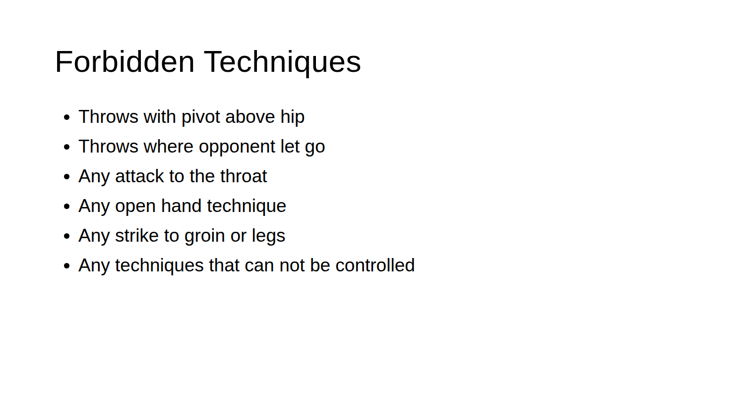Forbidden Techniques
Throws with pivot above hip
Throws where opponent let go
Any attack to the throat
Any open hand technique
Any strike to groin or legs
Any techniques that can not be controlled